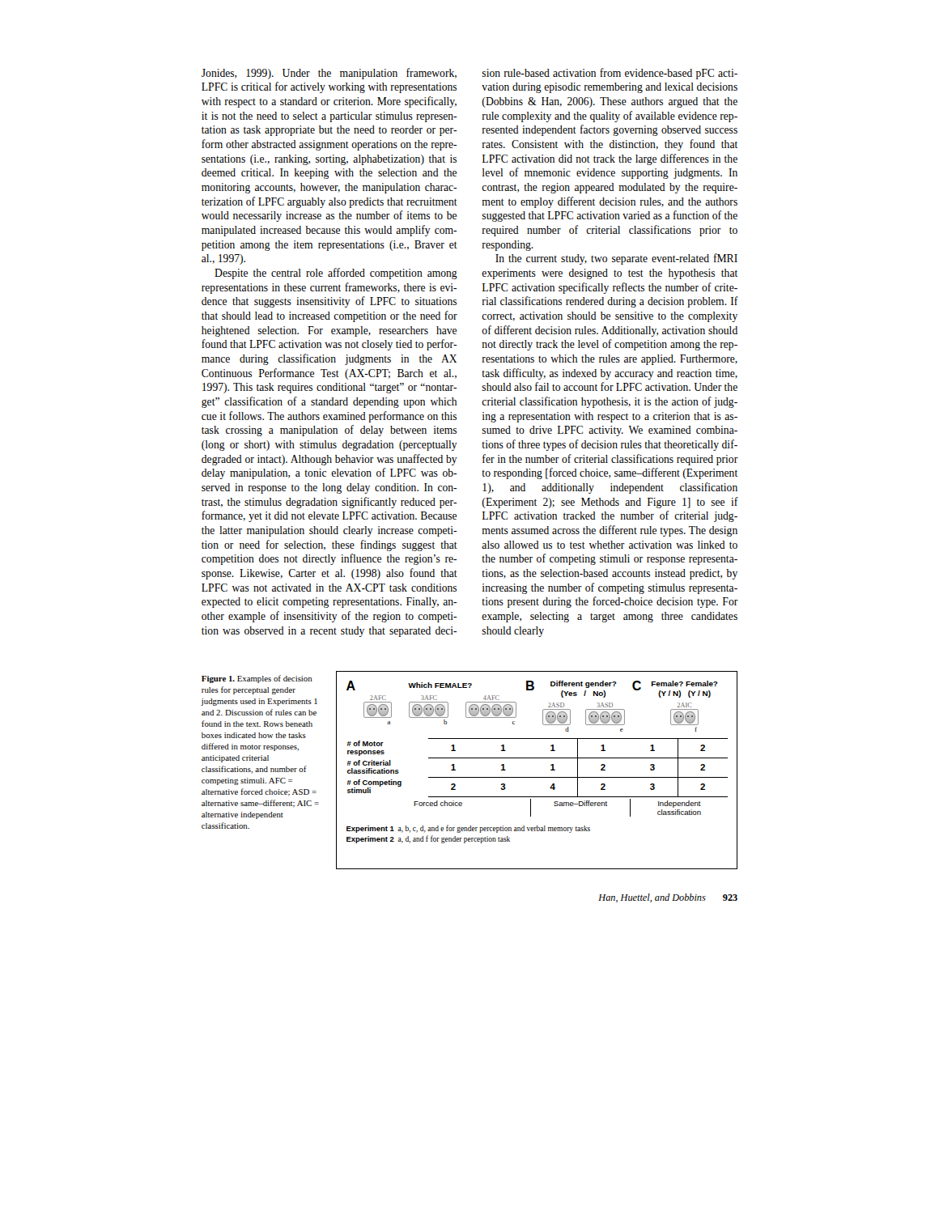Jonides, 1999). Under the manipulation framework, LPFC is critical for actively working with representations with respect to a standard or criterion. More specifically, it is not the need to select a particular stimulus representation as task appropriate but the need to reorder or perform other abstracted assignment operations on the representations (i.e., ranking, sorting, alphabetization) that is deemed critical. In keeping with the selection and the monitoring accounts, however, the manipulation characterization of LPFC arguably also predicts that recruitment would necessarily increase as the number of items to be manipulated increased because this would amplify competition among the item representations (i.e., Braver et al., 1997).
Despite the central role afforded competition among representations in these current frameworks, there is evidence that suggests insensitivity of LPFC to situations that should lead to increased competition or the need for heightened selection. For example, researchers have found that LPFC activation was not closely tied to performance during classification judgments in the AX Continuous Performance Test (AX-CPT; Barch et al., 1997). This task requires conditional “target” or “nontarget” classification of a standard depending upon which cue it follows. The authors examined performance on this task crossing a manipulation of delay between items (long or short) with stimulus degradation (perceptually degraded or intact). Although behavior was unaffected by delay manipulation, a tonic elevation of LPFC was observed in response to the long delay condition. In contrast, the stimulus degradation significantly reduced performance, yet it did not elevate LPFC activation. Because the latter manipulation should clearly increase competition or need for selection, these findings suggest that competition does not directly influence the region’s response. Likewise, Carter et al. (1998) also found that LPFC was not activated in the AX-CPT task conditions expected to elicit competing representations. Finally, another example of insensitivity of the region to competition was observed in a recent study that separated decision rule-based activation from evidence-based pFC activation during episodic remembering and lexical decisions (Dobbins & Han, 2006). These authors argued that the rule complexity and the quality of available evidence represented independent factors governing observed success rates. Consistent with the distinction, they found that LPFC activation did not track the large differences in the level of mnemonic evidence supporting judgments. In contrast, the region appeared modulated by the requirement to employ different decision rules, and the authors suggested that LPFC activation varied as a function of the required number of criterial classifications prior to responding.
In the current study, two separate event-related fMRI experiments were designed to test the hypothesis that LPFC activation specifically reflects the number of criterial classifications rendered during a decision problem. If correct, activation should be sensitive to the complexity of different decision rules. Additionally, activation should not directly track the level of competition among the representations to which the rules are applied. Furthermore, task difficulty, as indexed by accuracy and reaction time, should also fail to account for LPFC activation. Under the criterial classification hypothesis, it is the action of judging a representation with respect to a criterion that is assumed to drive LPFC activity. We examined combinations of three types of decision rules that theoretically differ in the number of criterial classifications required prior to responding [forced choice, same–different (Experiment 1), and additionally independent classification (Experiment 2); see Methods and Figure 1] to see if LPFC activation tracked the number of criterial judgments assumed across the different rule types. The design also allowed us to test whether activation was linked to the number of competing stimuli or response representations, as the selection-based accounts instead predict, by increasing the number of competing stimulus representations present during the forced-choice decision type. For example, selecting a target among three candidates should clearly
Figure 1. Examples of decision rules for perceptual gender judgments used in Experiments 1 and 2. Discussion of rules can be found in the text. Rows beneath boxes indicated how the tasks differed in motor responses, anticipated criterial classifications, and number of competing stimuli. AFC = alternative forced choice; ASD = alternative same–different; AIC = alternative independent classification.
A
Which FEMALE?
2AFC
a
3AFC
b
4AFC
c
B
Different gender?
(Yes / No)
2ASD
d
3ASD
e
C
Female? Female?
(Y / N) (Y / N)
2AIC
f
| # of Motor responses | 1 | 1 | 1 | 1 | 1 | 2 |
| # of Criterial classifications | 1 | 1 | 1 | 2 | 3 | 2 |
| # of Competing stimuli | 2 | 3 | 4 | 2 | 3 | 2 |
Forced choice
Same–Different
Independent
classification
Experiment 1 a, b, c, d, and e for gender perception and verbal memory tasks
Experiment 2 a, d, and f for gender perception task
Han, Huettel, and Dobbins923